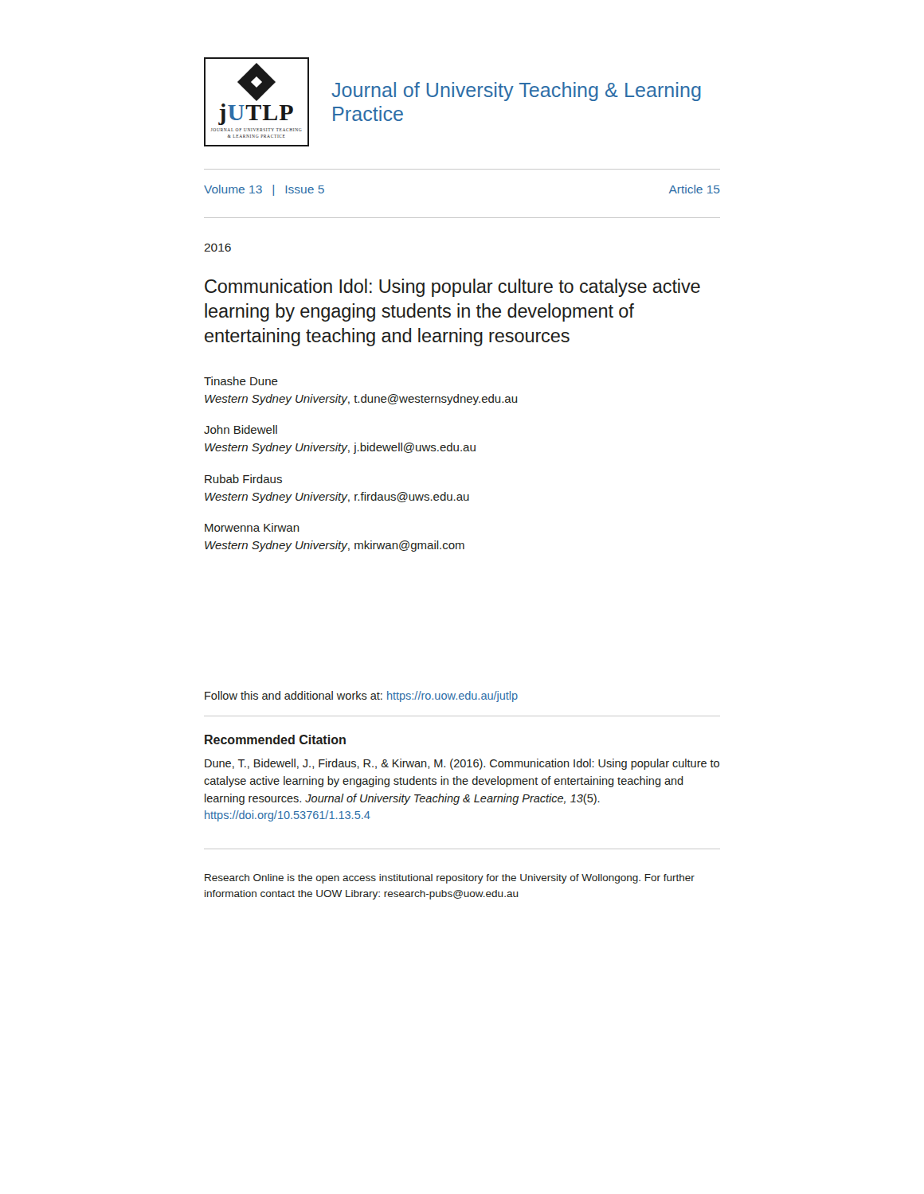jUTLP
Journal of University Teaching & Learning Practice
Journal of University Teaching & Learning Practice
Volume 13|Issue 5
Article 15
2016
Communication Idol: Using popular culture to catalyse active learning by engaging students in the development of entertaining teaching and learning resources
Tinashe Dune Western Sydney University, t.dune@westernsydney.edu.au
John Bidewell Western Sydney University, j.bidewell@uws.edu.au
Rubab Firdaus Western Sydney University, r.firdaus@uws.edu.au
Morwenna Kirwan Western Sydney University, mkirwan@gmail.com
Follow this and additional works at: https://ro.uow.edu.au/jutlp
Recommended Citation
Dune, T., Bidewell, J., Firdaus, R., & Kirwan, M. (2016). Communication Idol: Using popular culture to catalyse active learning by engaging students in the development of entertaining teaching and learning resources. Journal of University Teaching & Learning Practice, 13(5). https://doi.org/10.53761/1.13.5.4
Research Online is the open access institutional repository for the University of Wollongong. For further information contact the UOW Library: research-pubs@uow.edu.au